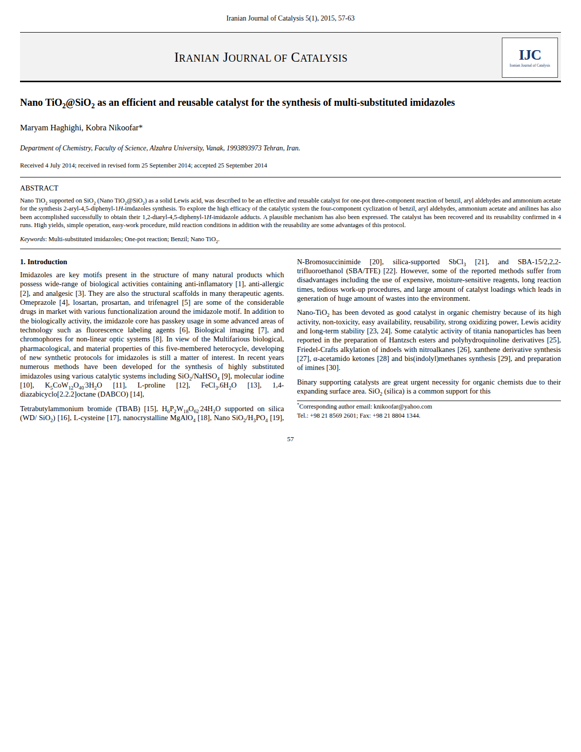Iranian Journal of Catalysis 5(1), 2015, 57-63
IRANIAN JOURNAL OF CATALYSIS
IJC
Iranian Journal of Catalysis
Nano TiO2@SiO2 as an efficient and reusable catalyst for the synthesis of multi-substituted imidazoles
Maryam Haghighi, Kobra Nikoofar*
Department of Chemistry, Faculty of Science, Alzahra University, Vanak, 1993893973 Tehran, Iran.
Received 4 July 2014; received in revised form 25 September 2014; accepted 25 September 2014
ABSTRACT
Nano TiO2 supported on SiO2 (Nano TiO2@SiO2) as a solid Lewis acid, was described to be an effective and reusable catalyst for one-pot three-component reaction of benzil, aryl aldehydes and ammonium acetate for the synthesis 2-aryl-4,5-diphenyl-1H-imdazoles synthesis. To explore the high efficacy of the catalytic system the four-component cyclization of benzil, aryl aldehydes, ammonium acetate and anilines has also been accomplished successfully to obtain their 1,2-diaryl-4,5-diphenyl-1H-imidazole adducts. A plausible mechanism has also been expressed. The catalyst has been recovered and its reusability confirmed in 4 runs. High yields, simple operation, easy-work procedure, mild reaction conditions in addition with the reusability are some advantages of this protocol.
Keywords: Multi-substituted imidazoles; One-pot reaction; Benzil; Nano TiO2.
1. Introduction
Imidazoles are key motifs present in the structure of many natural products which possess wide-range of biological activities containing anti-inflamatory [1], anti-allergic [2], and analgesic [3]. They are also the structural scaffolds in many therapeutic agents. Omeprazole [4], losartan, prosartan, and trifenagrel [5] are some of the considerable drugs in market with various functionalization around the imidazole motif. In addition to the biologically activity, the imidazole core has passkey usage in some advanced areas of technology such as fluorescence labeling agents [6], Biological imaging [7], and chromophores for non-linear optic systems [8]. In view of the Multifarious biological, pharmacological, and material properties of this five-membered heterocycle, developing of new synthetic protocols for imidazoles is still a matter of interest. In recent years numerous methods have been developed for the synthesis of highly substituted imidazoles using various catalytic systems including SiO2/NaHSO4 [9], molecular iodine [10], K5CoW12O40.3H2O [11], L-proline [12], FeCl3.6H2O [13], 1,4-diazabicyclo[2.2.2]octane (DABCO) [14],
Tetrabutylammonium bromide (TBAB) [15], H6P2W18O62.24H2O supported on silica (WD/ SiO2) [16], L-cysteine [17], nanocrystalline MgAlO4 [18], Nano SiO2/H3PO4 [19], N-Bromosuccinimide [20], silica-supported SbCl3 [21], and SBA-15/2,2,2-trifluoroethanol (SBA/TFE) [22]. However, some of the reported methods suffer from disadvantages including the use of expensive, moisture-sensitive reagents, long reaction times, tedious work-up procedures, and large amount of catalyst loadings which leads in generation of huge amount of wastes into the environment.
Nano-TiO2 has been devoted as good catalyst in organic chemistry because of its high activity, non-toxicity, easy availability, reusability, strong oxidizing power, Lewis acidity and long-term stability [23, 24]. Some catalytic activity of titania nanoparticles has been reported in the preparation of Hantzsch esters and polyhydroquinoline derivatives [25], Friedel-Crafts alkylation of indoels with nitroalkanes [26], xanthene derivative synthesis [27], α-acetamido ketones [28] and bis(indolyl)methanes synthesis [29], and preparation of imines [30].
Binary supporting catalysts are great urgent necessity for organic chemists due to their expanding surface area. SiO2 (silica) is a common support for this
*Corresponding author email: knikoofar@yahoo.com
Tel.: +98 21 8569 2601; Fax: +98 21 8804 1344.
57